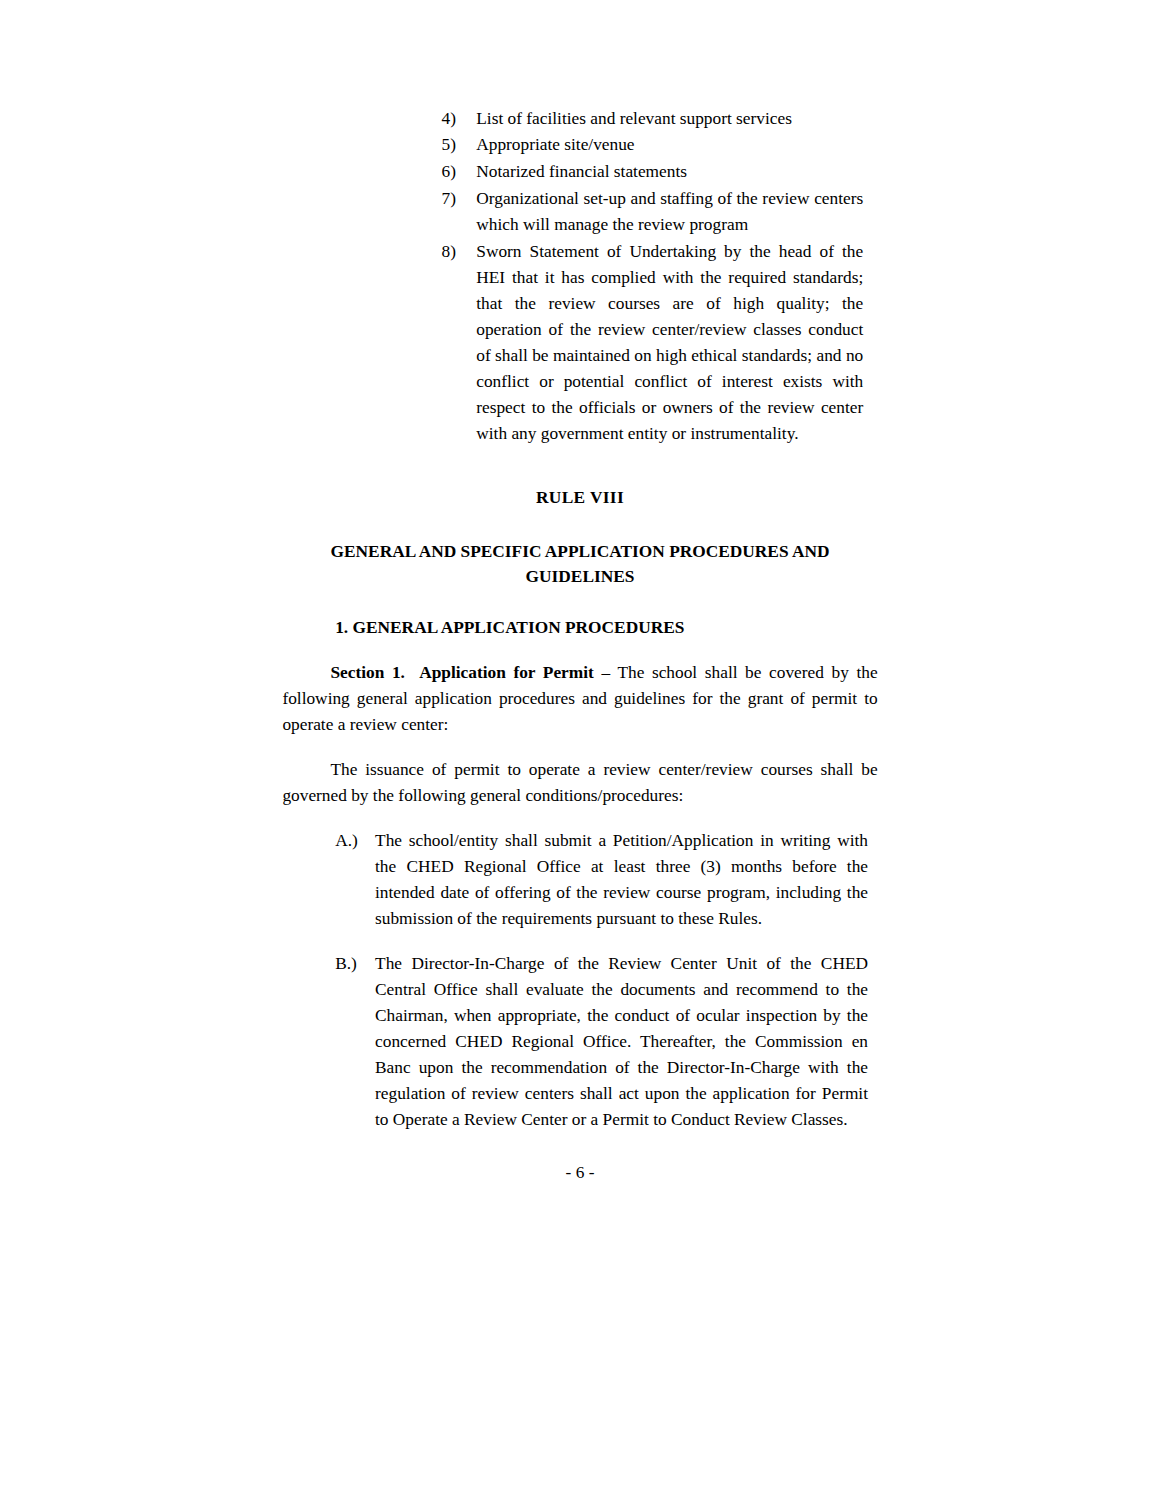4) List of facilities and relevant support services
5) Appropriate site/venue
6) Notarized financial statements
7) Organizational set-up and staffing of the review centers which will manage the review program
8) Sworn Statement of Undertaking by the head of the HEI that it has complied with the required standards; that the review courses are of high quality; the operation of the review center/review classes conduct of shall be maintained on high ethical standards; and no conflict or potential conflict of interest exists with respect to the officials or owners of the review center with any government entity or instrumentality.
RULE VIII
GENERAL AND SPECIFIC APPLICATION PROCEDURES AND
GUIDELINES
1. GENERAL APPLICATION PROCEDURES
Section 1. Application for Permit – The school shall be covered by the following general application procedures and guidelines for the grant of permit to operate a review center:
The issuance of permit to operate a review center/review courses shall be governed by the following general conditions/procedures:
A.) The school/entity shall submit a Petition/Application in writing with the CHED Regional Office at least three (3) months before the intended date of offering of the review course program, including the submission of the requirements pursuant to these Rules.
B.) The Director-In-Charge of the Review Center Unit of the CHED Central Office shall evaluate the documents and recommend to the Chairman, when appropriate, the conduct of ocular inspection by the concerned CHED Regional Office. Thereafter, the Commission en Banc upon the recommendation of the Director-In-Charge with the regulation of review centers shall act upon the application for Permit to Operate a Review Center or a Permit to Conduct Review Classes.
- 6 -